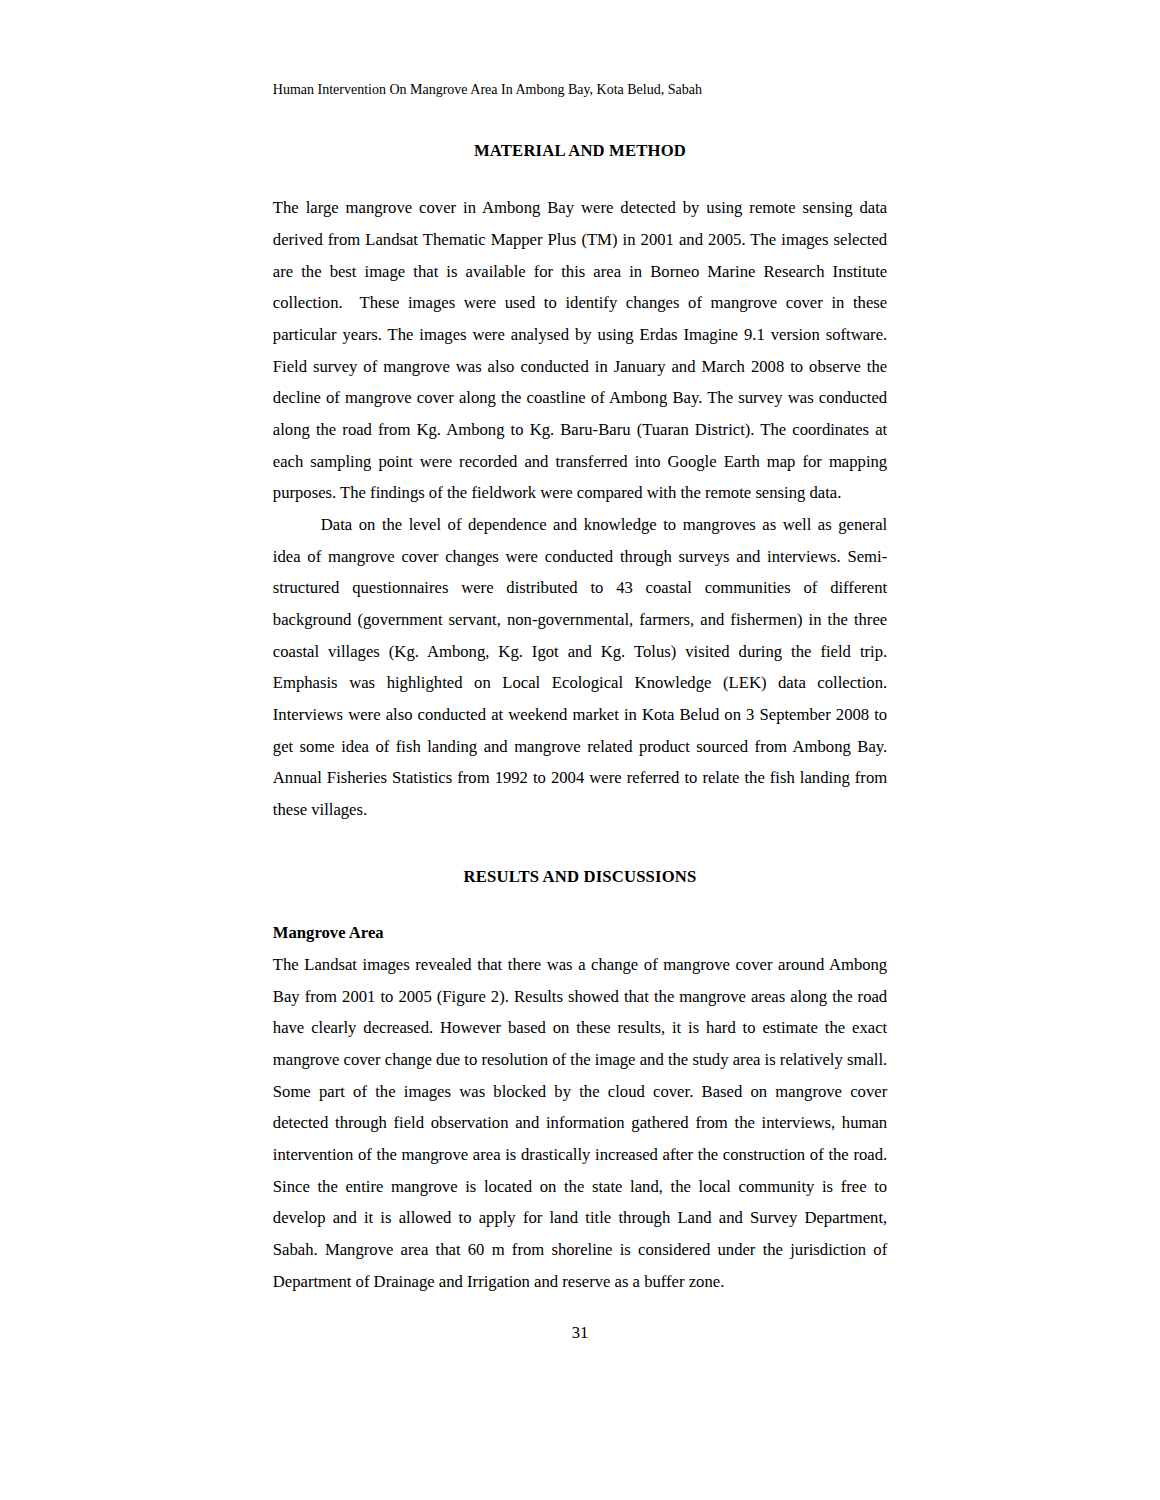Human Intervention On Mangrove Area In Ambong Bay, Kota Belud, Sabah
MATERIAL AND METHOD
The large mangrove cover in Ambong Bay were detected by using remote sensing data derived from Landsat Thematic Mapper Plus (TM) in 2001 and 2005. The images selected are the best image that is available for this area in Borneo Marine Research Institute collection. These images were used to identify changes of mangrove cover in these particular years. The images were analysed by using Erdas Imagine 9.1 version software. Field survey of mangrove was also conducted in January and March 2008 to observe the decline of mangrove cover along the coastline of Ambong Bay. The survey was conducted along the road from Kg. Ambong to Kg. Baru-Baru (Tuaran District). The coordinates at each sampling point were recorded and transferred into Google Earth map for mapping purposes. The findings of the fieldwork were compared with the remote sensing data.
Data on the level of dependence and knowledge to mangroves as well as general idea of mangrove cover changes were conducted through surveys and interviews. Semi-structured questionnaires were distributed to 43 coastal communities of different background (government servant, non-governmental, farmers, and fishermen) in the three coastal villages (Kg. Ambong, Kg. Igot and Kg. Tolus) visited during the field trip. Emphasis was highlighted on Local Ecological Knowledge (LEK) data collection. Interviews were also conducted at weekend market in Kota Belud on 3 September 2008 to get some idea of fish landing and mangrove related product sourced from Ambong Bay. Annual Fisheries Statistics from 1992 to 2004 were referred to relate the fish landing from these villages.
RESULTS AND DISCUSSIONS
Mangrove Area
The Landsat images revealed that there was a change of mangrove cover around Ambong Bay from 2001 to 2005 (Figure 2). Results showed that the mangrove areas along the road have clearly decreased. However based on these results, it is hard to estimate the exact mangrove cover change due to resolution of the image and the study area is relatively small. Some part of the images was blocked by the cloud cover. Based on mangrove cover detected through field observation and information gathered from the interviews, human intervention of the mangrove area is drastically increased after the construction of the road. Since the entire mangrove is located on the state land, the local community is free to develop and it is allowed to apply for land title through Land and Survey Department, Sabah. Mangrove area that 60 m from shoreline is considered under the jurisdiction of Department of Drainage and Irrigation and reserve as a buffer zone.
31